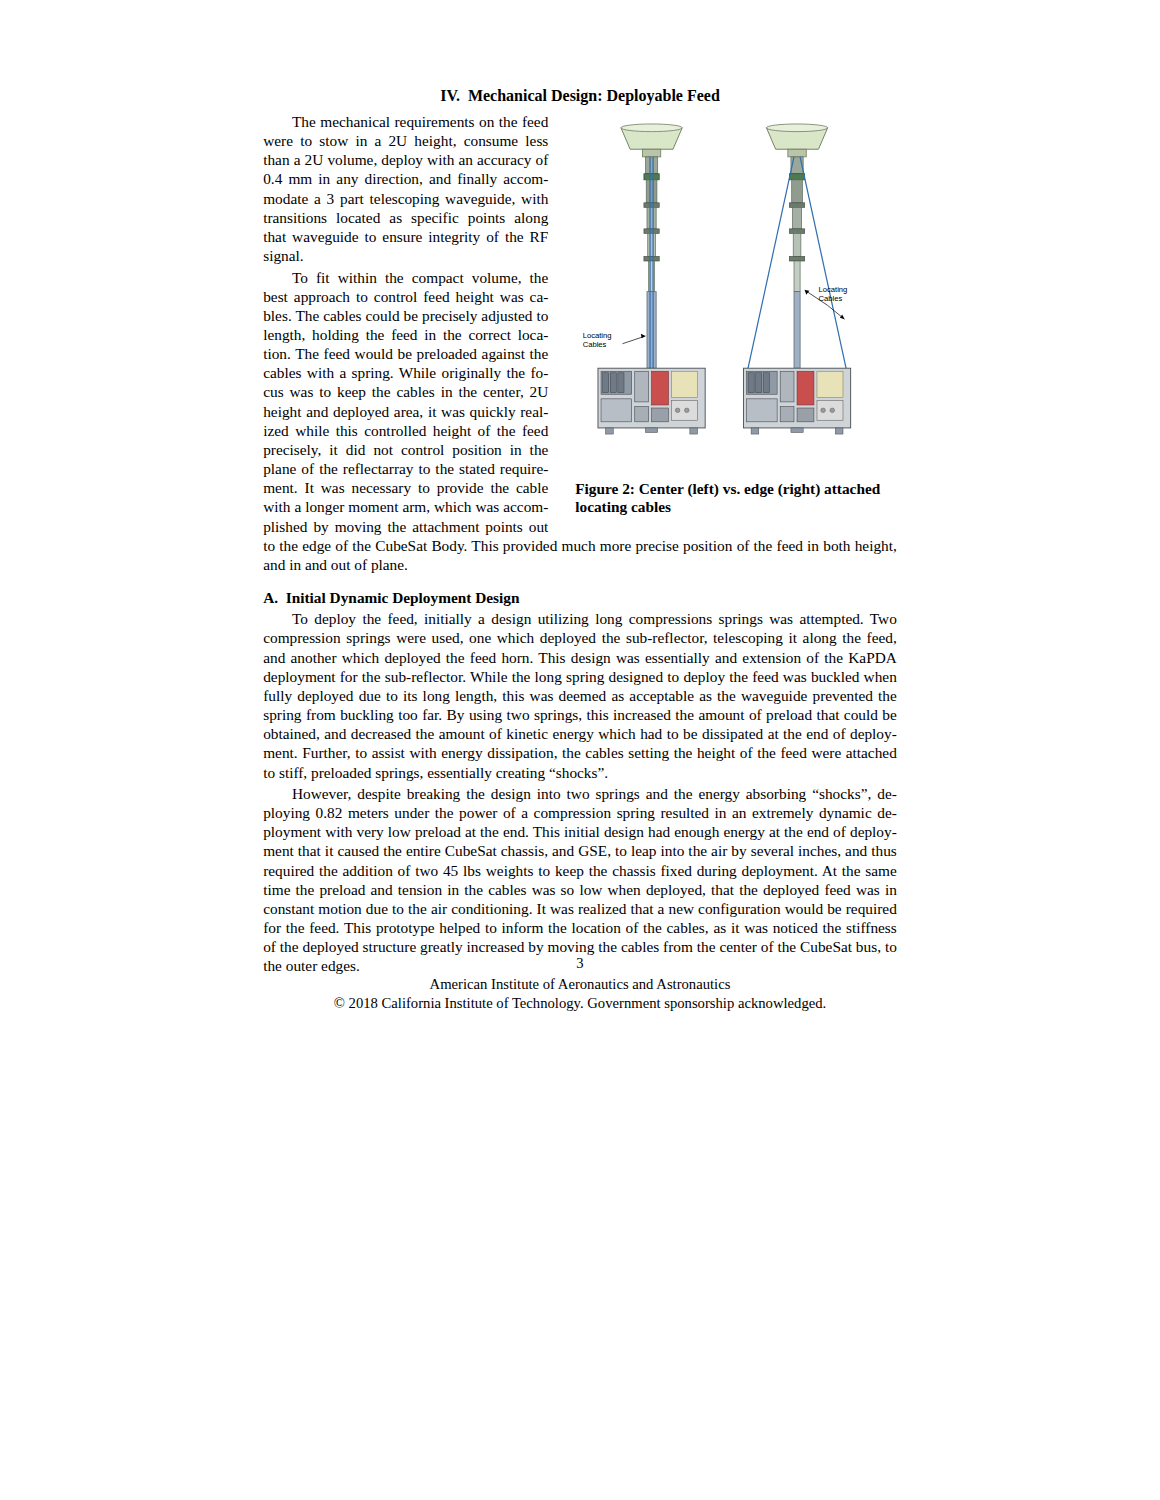IV. Mechanical Design: Deployable Feed
Locating Cables Locating Cables
Figure 2: Center (left) vs. edge (right) attached locating cables
The mechanical requirements on the feed were to stow in a 2U height, consume less than a 2U volume, deploy with an accuracy of 0.4 mm in any direction, and finally accommodate a 3 part telescoping waveguide, with transitions located as specific points along that waveguide to ensure integrity of the RF signal.
To fit within the compact volume, the best approach to control feed height was cables. The cables could be precisely adjusted to length, holding the feed in the correct location. The feed would be preloaded against the cables with a spring. While originally the focus was to keep the cables in the center, 2U height and deployed area, it was quickly realized while this controlled height of the feed precisely, it did not control position in the plane of the reflectarray to the stated requirement. It was necessary to provide the cable with a longer moment arm, which was accomplished by moving the attachment points out to the edge of the CubeSat Body. This provided much more precise position of the feed in both height, and in and out of plane.
A. Initial Dynamic Deployment Design
To deploy the feed, initially a design utilizing long compressions springs was attempted. Two compression springs were used, one which deployed the sub-reflector, telescoping it along the feed, and another which deployed the feed horn. This design was essentially and extension of the KaPDA deployment for the sub-reflector. While the long spring designed to deploy the feed was buckled when fully deployed due to its long length, this was deemed as acceptable as the waveguide prevented the spring from buckling too far. By using two springs, this increased the amount of preload that could be obtained, and decreased the amount of kinetic energy which had to be dissipated at the end of deployment. Further, to assist with energy dissipation, the cables setting the height of the feed were attached to stiff, preloaded springs, essentially creating “shocks”.
However, despite breaking the design into two springs and the energy absorbing “shocks”, deploying 0.82 meters under the power of a compression spring resulted in an extremely dynamic deployment with very low preload at the end. This initial design had enough energy at the end of deployment that it caused the entire CubeSat chassis, and GSE, to leap into the air by several inches, and thus required the addition of two 45 lbs weights to keep the chassis fixed during deployment. At the same time the preload and tension in the cables was so low when deployed, that the deployed feed was in constant motion due to the air conditioning. It was realized that a new configuration would be required for the feed. This prototype helped to inform the location of the cables, as it was noticed the stiffness of the deployed structure greatly increased by moving the cables from the center of the CubeSat bus, to the outer edges.
3 American Institute of Aeronautics and Astronautics
© 2018 California Institute of Technology. Government sponsorship acknowledged.